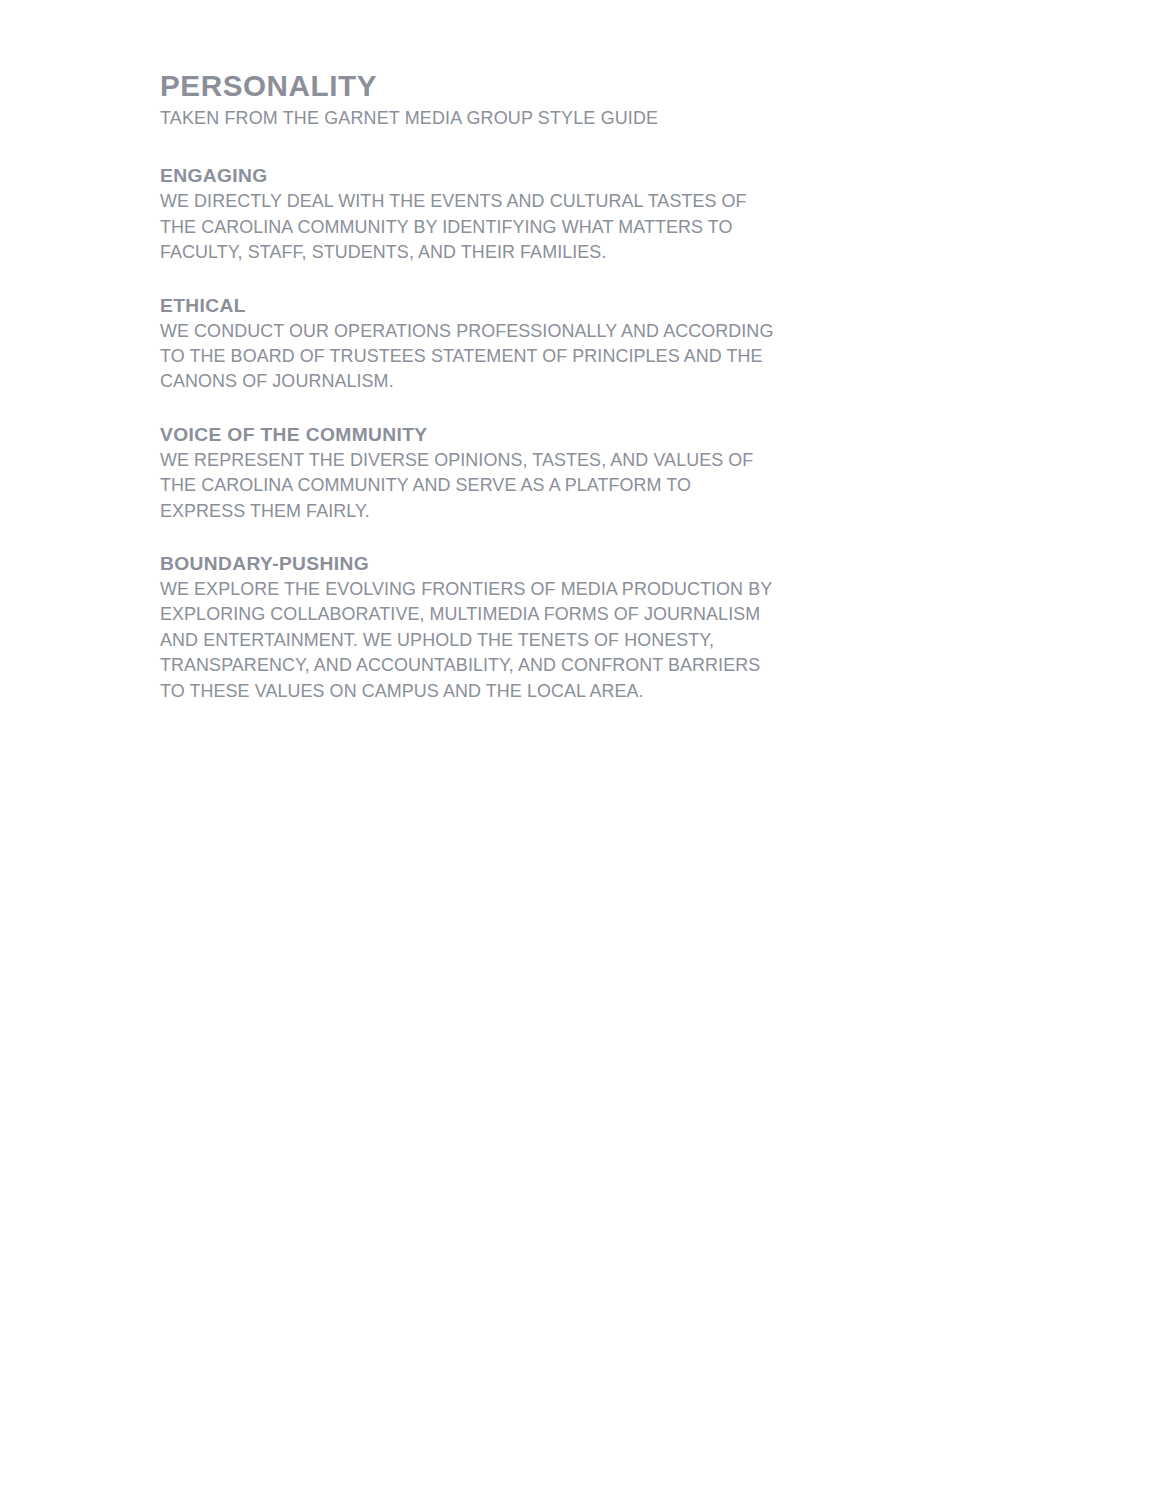Personality
Taken from the Garnet Media Group style guide
Engaging
We directly deal with the events and cultural tastes of the Carolina community by identifying what matters to faculty, staff, students, and their families.
Ethical
We conduct our operations professionally and according to the Board of Trustees Statement of Principles and the Canons of Journalism.
Voice of the Community
We represent the diverse opinions, tastes, and values of the Carolina community and serve as a platform to express them fairly.
Boundary-Pushing
We explore the evolving frontiers of media production by exploring collaborative, multimedia forms of journalism and entertainment. We uphold the tenets of honesty, transparency, and accountability, and confront barriers to these values on campus and the local area.